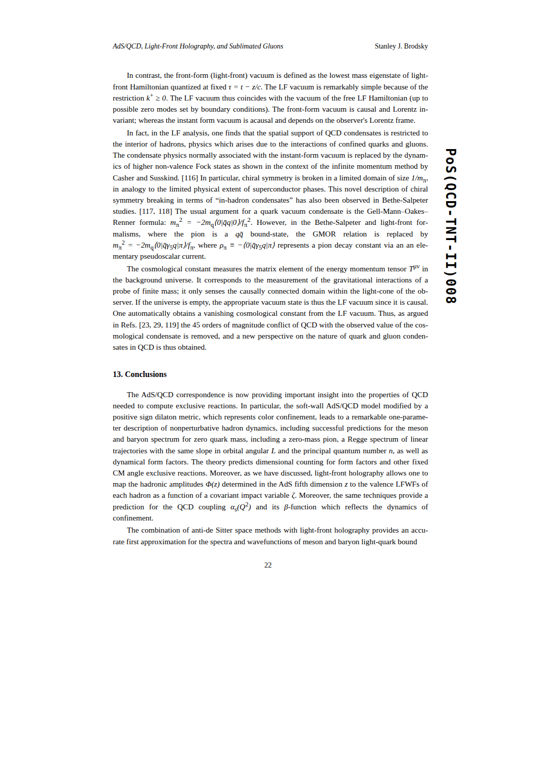AdS/QCD, Light-Front Holography, and Sublimated Gluons Stanley J. Brodsky
PoS(QCD-TNT-II)008
In contrast, the front-form (light-front) vacuum is defined as the lowest mass eigenstate of light-front Hamiltonian quantized at fixed τ = t − z/c. The LF vacuum is remarkably simple because of the restriction k+ ≥ 0. The LF vacuum thus coincides with the vacuum of the free LF Hamiltonian (up to possible zero modes set by boundary conditions). The front-form vacuum is causal and Lorentz invariant; whereas the instant form vacuum is acausal and depends on the observer's Lorentz frame.
In fact, in the LF analysis, one finds that the spatial support of QCD condensates is restricted to the interior of hadrons, physics which arises due to the interactions of confined quarks and gluons. The condensate physics normally associated with the instant-form vacuum is replaced by the dynamics of higher non-valence Fock states as shown in the context of the infinite momentum method by Casher and Susskind. [116] In particular, chiral symmetry is broken in a limited domain of size 1/mπ, in analogy to the limited physical extent of superconductor phases. This novel description of chiral symmetry breaking in terms of “in-hadron condensates” has also been observed in Bethe-Salpeter studies. [117, 118] The usual argument for a quark vacuum condensate is the Gell-Mann–Oakes–Renner formula: mπ2 = −2mq⟨0|q̄q|0⟩/fπ2. However, in the Bethe-Salpeter and light-front formalisms, where the pion is a qq̄ bound-state, the GMOR relation is replaced by mπ2 = −2mq⟨0|q̄γ5q|π⟩/fπ, where ρπ ≡ −⟨0|q̄γ5q|π⟩ represents a pion decay constant via an an elementary pseudoscalar current.
The cosmological constant measures the matrix element of the energy momentum tensor Tμν in the background universe. It corresponds to the measurement of the gravitational interactions of a probe of finite mass; it only senses the causally connected domain within the light-cone of the observer. If the universe is empty, the appropriate vacuum state is thus the LF vacuum since it is causal. One automatically obtains a vanishing cosmological constant from the LF vacuum. Thus, as argued in Refs. [23, 29, 119] the 45 orders of magnitude conflict of QCD with the observed value of the cosmological condensate is removed, and a new perspective on the nature of quark and gluon condensates in QCD is thus obtained.
13. Conclusions
The AdS/QCD correspondence is now providing important insight into the properties of QCD needed to compute exclusive reactions. In particular, the soft-wall AdS/QCD model modified by a positive sign dilaton metric, which represents color confinement, leads to a remarkable one-parameter description of nonperturbative hadron dynamics, including successful predictions for the meson and baryon spectrum for zero quark mass, including a zero-mass pion, a Regge spectrum of linear trajectories with the same slope in orbital angular L and the principal quantum number n, as well as dynamical form factors. The theory predicts dimensional counting for form factors and other fixed CM angle exclusive reactions. Moreover, as we have discussed, light-front holography allows one to map the hadronic amplitudes Φ(z) determined in the AdS fifth dimension z to the valence LFWFs of each hadron as a function of a covariant impact variable ζ. Moreover, the same techniques provide a prediction for the QCD coupling αs(Q2) and its β-function which reflects the dynamics of confinement.
The combination of anti-de Sitter space methods with light-front holography provides an accurate first approximation for the spectra and wavefunctions of meson and baryon light-quark bound
22